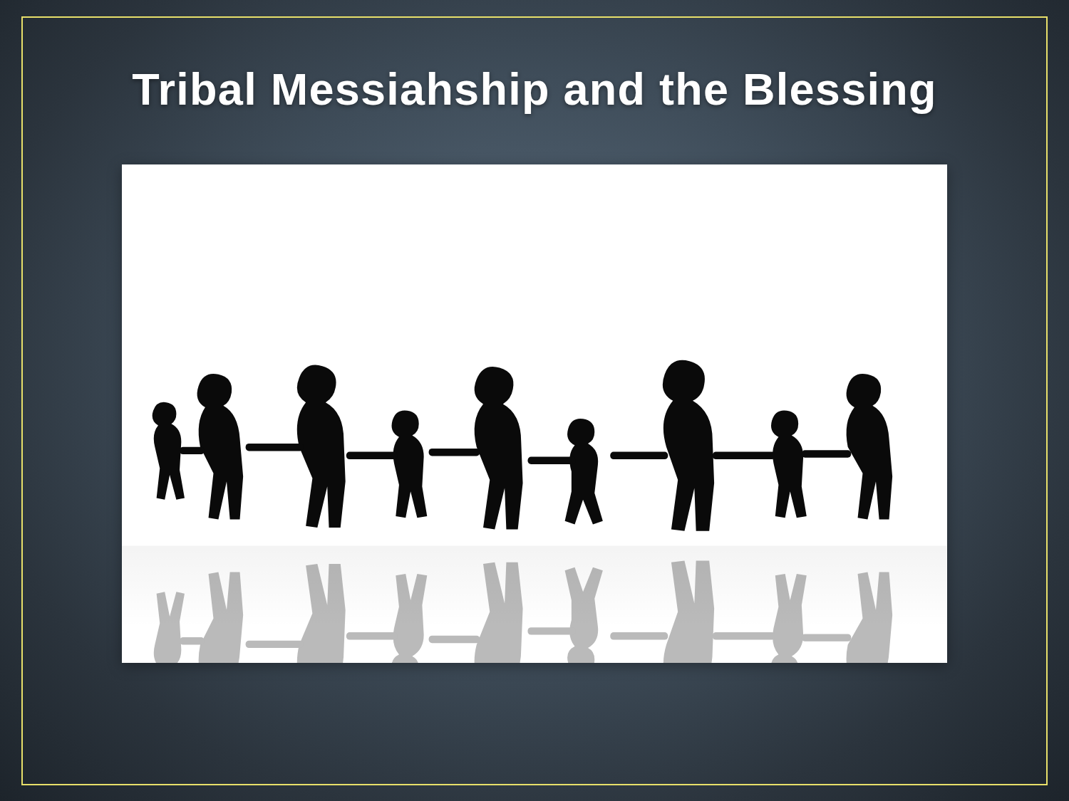Tribal Messiahship and the Blessing
Families walking hand in hand Black silhouettes of adults holding hands with children, shown walking in a row with mirrored reflections beneath them.